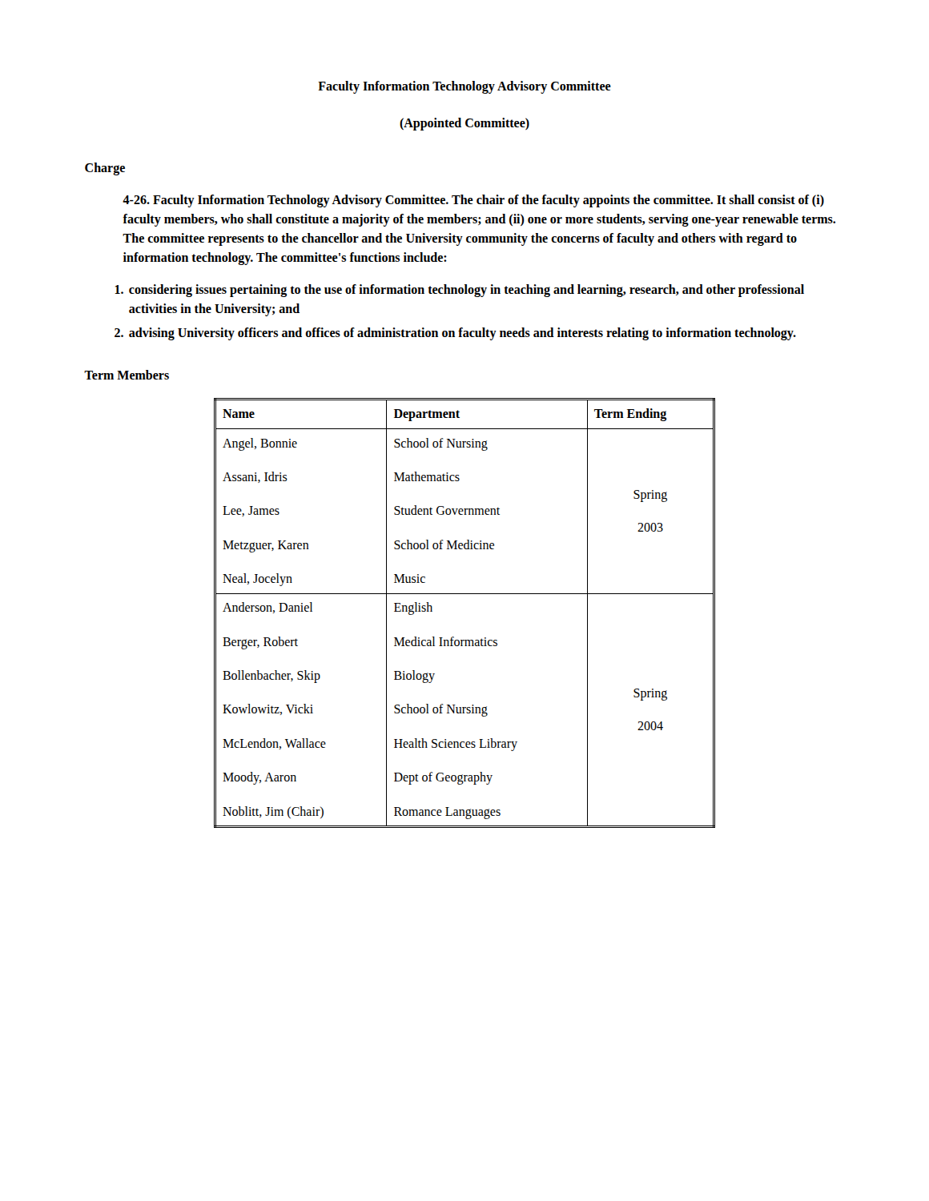Faculty Information Technology Advisory Committee
(Appointed Committee)
Charge
4-26. Faculty Information Technology Advisory Committee. The chair of the faculty appoints the committee. It shall consist of (i) faculty members, who shall constitute a majority of the members; and (ii) one or more students, serving one-year renewable terms. The committee represents to the chancellor and the University community the concerns of faculty and others with regard to information technology. The committee's functions include:
considering issues pertaining to the use of information technology in teaching and learning, research, and other professional activities in the University; and
advising University officers and offices of administration on faculty needs and interests relating to information technology.
Term Members
| Name | Department | Term Ending |
| --- | --- | --- |
| Angel, Bonnie Assani, Idris Lee, James Metzguer, Karen Neal, Jocelyn | School of Nursing Mathematics Student Government School of Medicine Music | Spring 2003 |
| Anderson, Daniel Berger, Robert Bollenbacher, Skip Kowlowitz, Vicki McLendon, Wallace Moody, Aaron Noblitt, Jim (Chair) | English Medical Informatics Biology School of Nursing Health Sciences Library Dept of Geography Romance Languages | Spring 2004 |